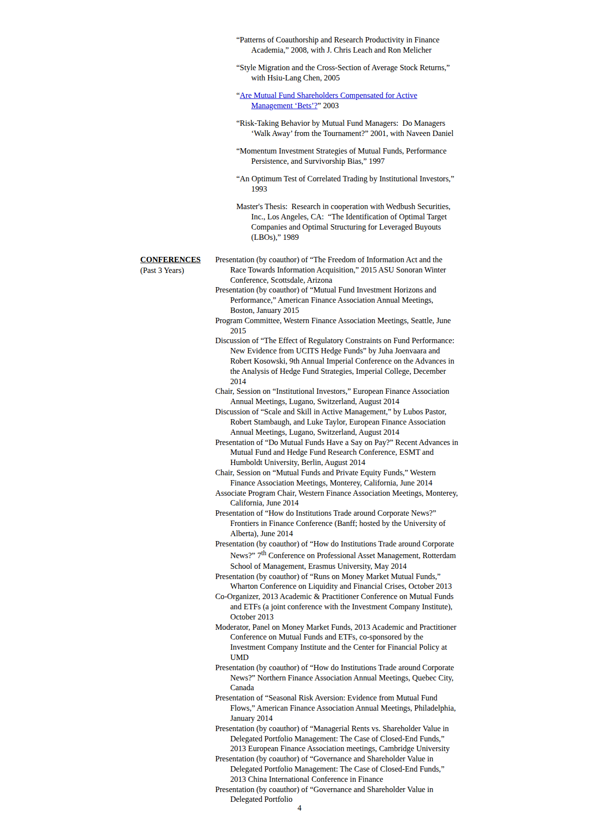“Patterns of Coauthorship and Research Productivity in Finance Academia,” 2008, with J. Chris Leach and Ron Melicher
“Style Migration and the Cross-Section of Average Stock Returns,” with Hsiu-Lang Chen, 2005
“Are Mutual Fund Shareholders Compensated for Active Management ‘Bets’?” 2003
“Risk-Taking Behavior by Mutual Fund Managers: Do Managers ‘Walk Away’ from the Tournament?” 2001, with Naveen Daniel
“Momentum Investment Strategies of Mutual Funds, Performance Persistence, and Survivorship Bias,” 1997
“An Optimum Test of Correlated Trading by Institutional Investors,” 1993
Master's Thesis: Research in cooperation with Wedbush Securities, Inc., Los Angeles, CA: “The Identification of Optimal Target Companies and Optimal Structuring for Leveraged Buyouts (LBOs),” 1989
CONFERENCES (Past 3 Years)
Presentation (by coauthor) of “The Freedom of Information Act and the Race Towards Information Acquisition,” 2015 ASU Sonoran Winter Conference, Scottsdale, Arizona
Presentation (by coauthor) of “Mutual Fund Investment Horizons and Performance,” American Finance Association Annual Meetings, Boston, January 2015
Program Committee, Western Finance Association Meetings, Seattle, June 2015
Discussion of “The Effect of Regulatory Constraints on Fund Performance: New Evidence from UCITS Hedge Funds” by Juha Joenvaara and Robert Kosowski, 9th Annual Imperial Conference on the Advances in the Analysis of Hedge Fund Strategies, Imperial College, December 2014
Chair, Session on “Institutional Investors,” European Finance Association Annual Meetings, Lugano, Switzerland, August 2014
Discussion of “Scale and Skill in Active Management,” by Lubos Pastor, Robert Stambaugh, and Luke Taylor, European Finance Association Annual Meetings, Lugano, Switzerland, August 2014
Presentation of “Do Mutual Funds Have a Say on Pay?” Recent Advances in Mutual Fund and Hedge Fund Research Conference, ESMT and Humboldt University, Berlin, August 2014
Chair, Session on “Mutual Funds and Private Equity Funds,” Western Finance Association Meetings, Monterey, California, June 2014
Associate Program Chair, Western Finance Association Meetings, Monterey, California, June 2014
Presentation of “How do Institutions Trade around Corporate News?” Frontiers in Finance Conference (Banff; hosted by the University of Alberta), June 2014
Presentation (by coauthor) of “How do Institutions Trade around Corporate News?” 7th Conference on Professional Asset Management, Rotterdam School of Management, Erasmus University, May 2014
Presentation (by coauthor) of “Runs on Money Market Mutual Funds,” Wharton Conference on Liquidity and Financial Crises, October 2013
Co-Organizer, 2013 Academic & Practitioner Conference on Mutual Funds and ETFs (a joint conference with the Investment Company Institute), October 2013
Moderator, Panel on Money Market Funds, 2013 Academic and Practitioner Conference on Mutual Funds and ETFs, co-sponsored by the Investment Company Institute and the Center for Financial Policy at UMD
Presentation (by coauthor) of “How do Institutions Trade around Corporate News?” Northern Finance Association Annual Meetings, Quebec City, Canada
Presentation of “Seasonal Risk Aversion: Evidence from Mutual Fund Flows,” American Finance Association Annual Meetings, Philadelphia, January 2014
Presentation (by coauthor) of “Managerial Rents vs. Shareholder Value in Delegated Portfolio Management: The Case of Closed-End Funds,” 2013 European Finance Association meetings, Cambridge University
Presentation (by coauthor) of “Governance and Shareholder Value in Delegated Portfolio Management: The Case of Closed-End Funds,” 2013 China International Conference in Finance
Presentation (by coauthor) of “Governance and Shareholder Value in Delegated Portfolio
4